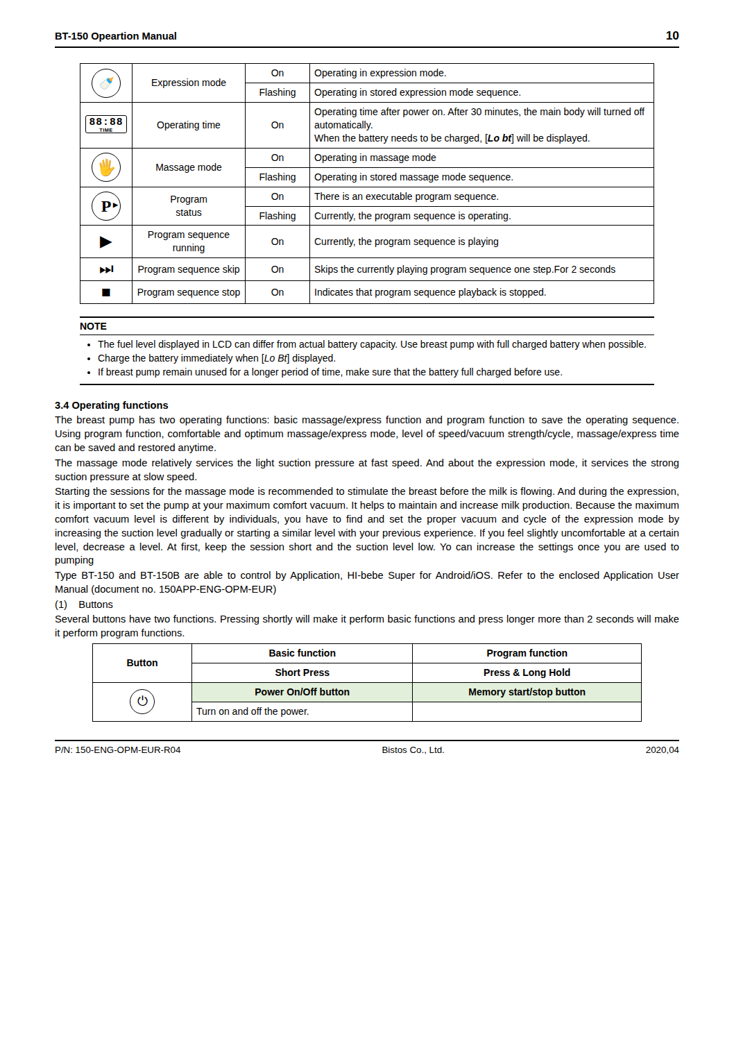BT-150 Opeartion Manual
10
| 🍼 | Expression mode | On | Operating in expression mode. |
| Flashing | Operating in stored expression mode sequence. |
| 88:88 TIME | Operating time | On | Operating time after power on. After 30 minutes, the main body will turned off automatically. When the battery needs to be charged, [ Lo bt ] will be displayed. |
| 🖐 | Massage mode | On | Operating in massage mode |
| Flashing | Operating in stored massage mode sequence. |
| P ▶ | Program status | On | There is an executable program sequence. |
| Flashing | Currently, the program sequence is operating. |
| ▶ | Program sequence running | On | Currently, the program sequence is playing |
| ⏭ | Program sequence skip | On | Skips the currently playing program sequence one step.For 2 seconds |
| ■ | Program sequence stop | On | Indicates that program sequence playback is stopped. |
NOTE
The fuel level displayed in LCD can differ from actual battery capacity. Use breast pump with full charged battery when possible.
Charge the battery immediately when [Lo Bt] displayed.
If breast pump remain unused for a longer period of time, make sure that the battery full charged before use.
3.4 Operating functions
The breast pump has two operating functions: basic massage/express function and program function to save the operating sequence. Using program function, comfortable and optimum massage/express mode, level of speed/vacuum strength/cycle, massage/express time can be saved and restored anytime.
The massage mode relatively services the light suction pressure at fast speed. And about the expression mode, it services the strong suction pressure at slow speed.
Starting the sessions for the massage mode is recommended to stimulate the breast before the milk is flowing. And during the expression, it is important to set the pump at your maximum comfort vacuum. It helps to maintain and increase milk production. Because the maximum comfort vacuum level is different by individuals, you have to find and set the proper vacuum and cycle of the expression mode by increasing the suction level gradually or starting a similar level with your previous experience. If you feel slightly uncomfortable at a certain level, decrease a level. At first, keep the session short and the suction level low. Yo can increase the settings once you are used to pumping
Type BT-150 and BT-150B are able to control by Application, HI-bebe Super for Android/iOS. Refer to the enclosed Application User Manual (document no. 150APP-ENG-OPM-EUR)
(1) Buttons
Several buttons have two functions. Pressing shortly will make it perform basic functions and press longer more than 2 seconds will make it perform program functions.
| Button | Basic function | Program function |
| --- | --- | --- |
| Short Press | Press & Long Hold |
| ⏻ | Power On/Off button | Memory start/stop button |
| Turn on and off the power. | |
P/N: 150-ENG-OPM-EUR-R04
Bistos Co., Ltd.
2020,04